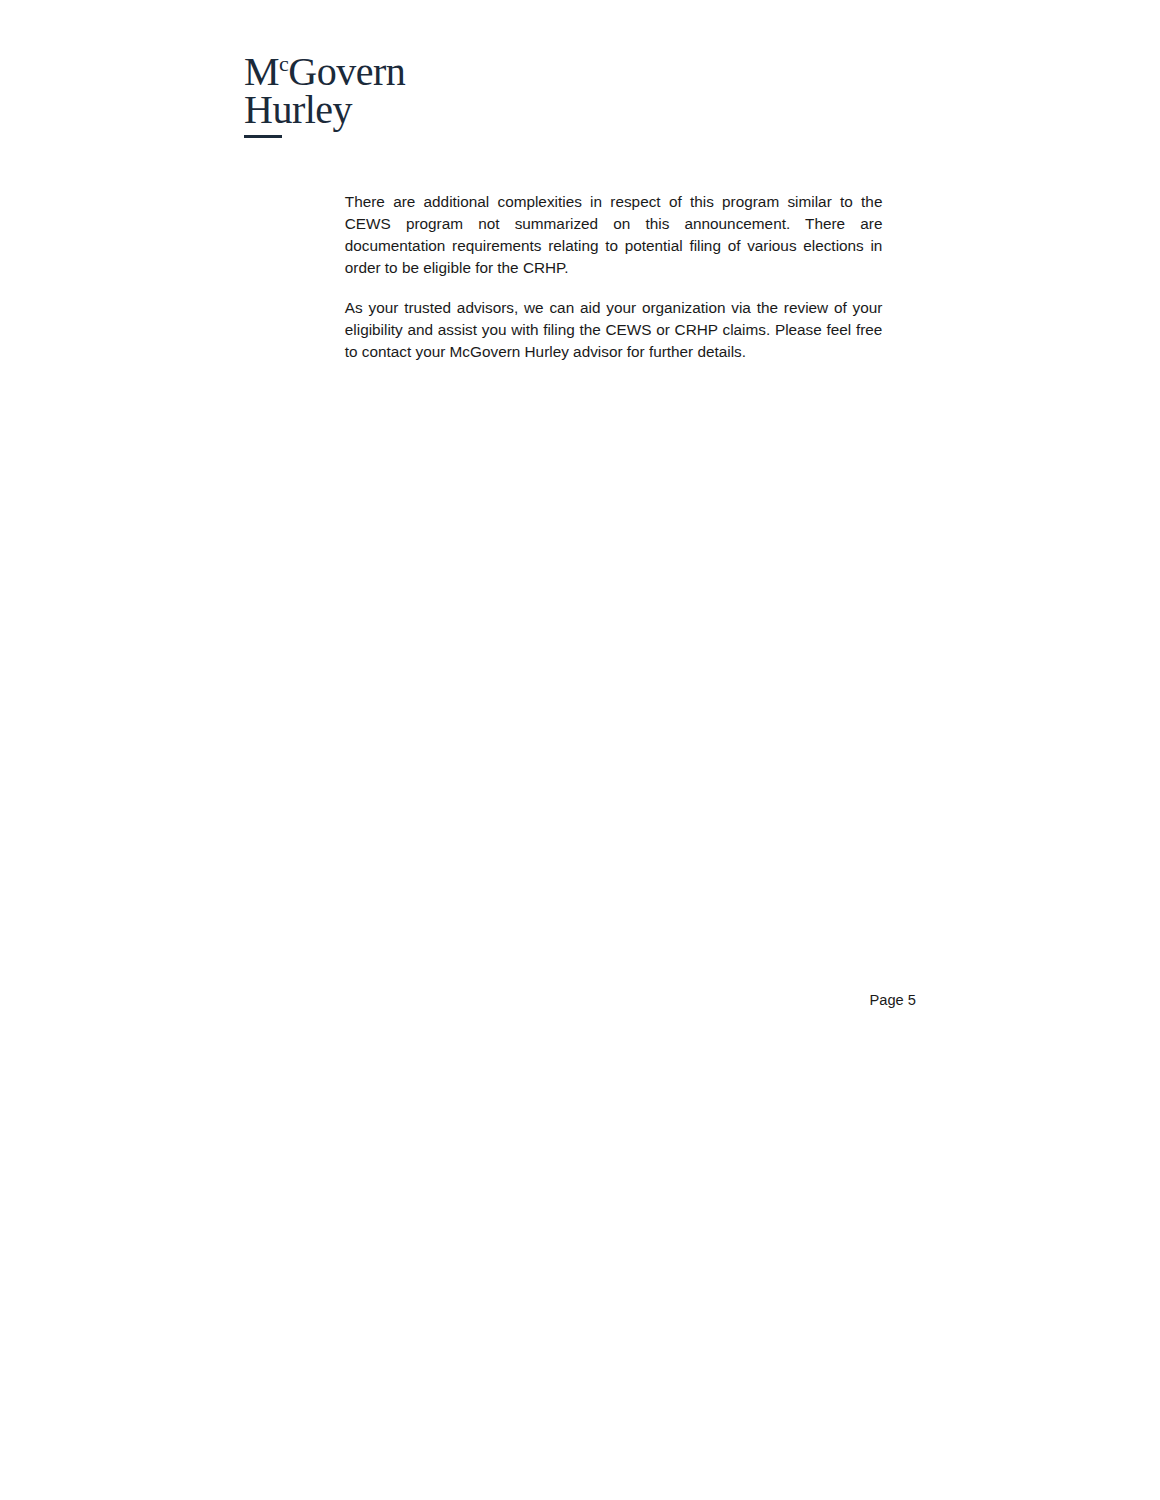Mc Govern
Hurley
There are additional complexities in respect of this program similar to the CEWS program not summarized on this announcement. There are documentation requirements relating to potential filing of various elections in order to be eligible for the CRHP.
As your trusted advisors, we can aid your organization via the review of your eligibility and assist you with filing the CEWS or CRHP claims. Please feel free to contact your McGovern Hurley advisor for further details.
Page 5